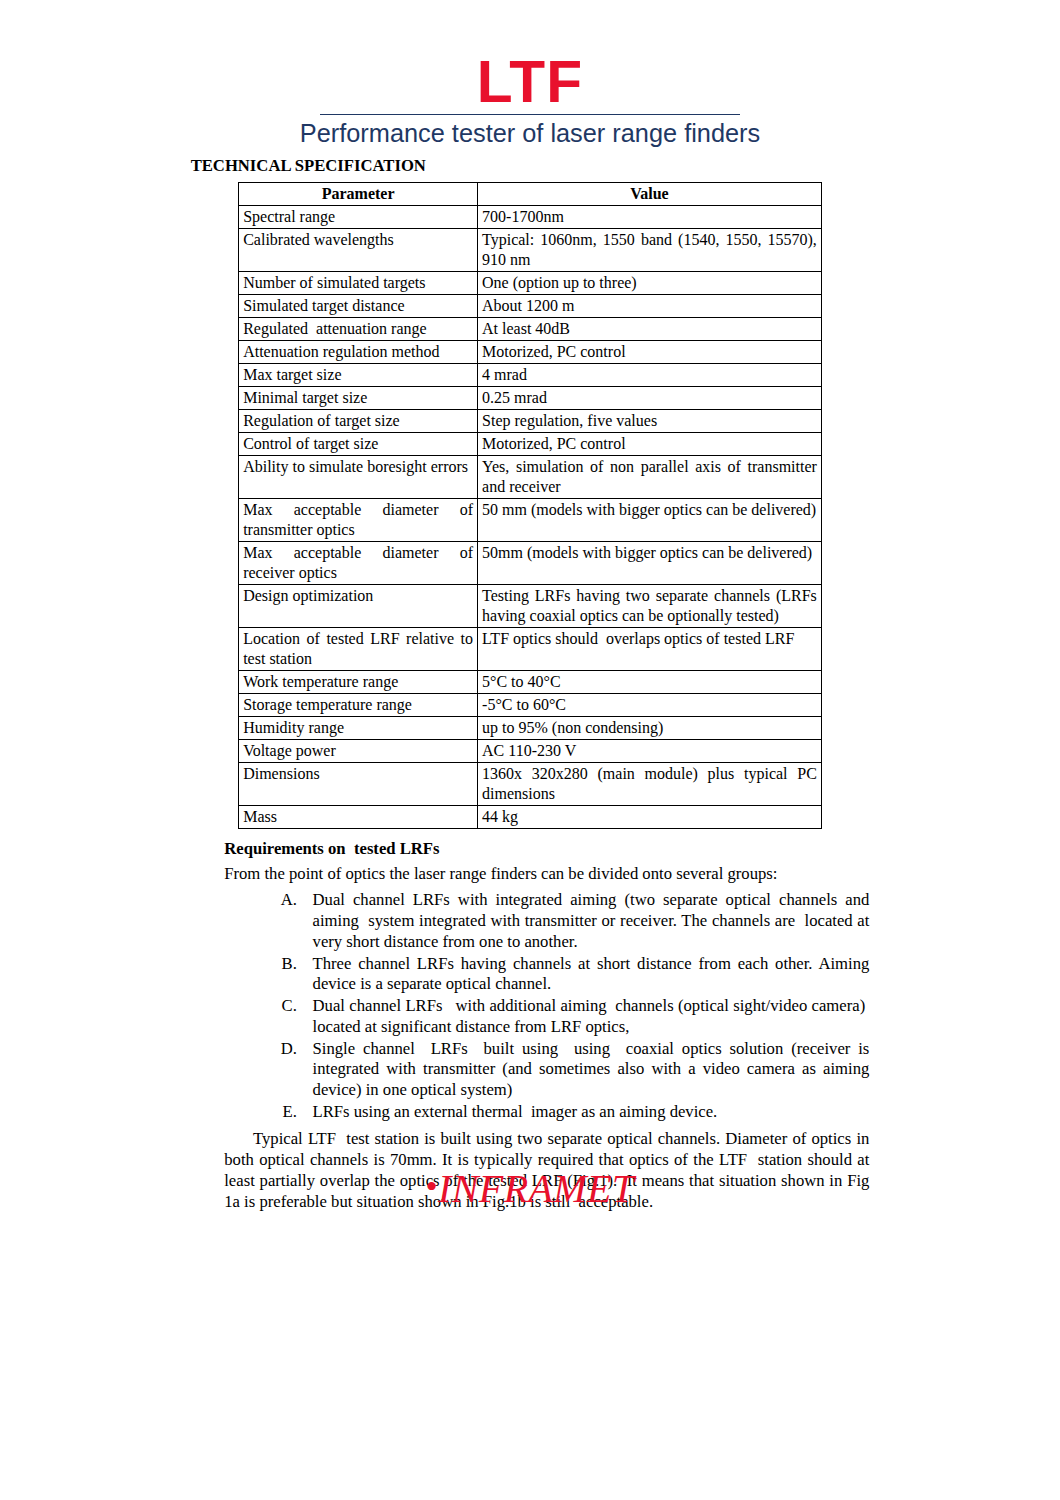LTF
Performance tester of laser range finders
TECHNICAL SPECIFICATION
| Parameter | Value |
| --- | --- |
| Spectral range | 700-1700nm |
| Calibrated wavelengths | Typical: 1060nm, 1550 band (1540, 1550, 15570), 910 nm |
| Number of simulated targets | One (option up to three) |
| Simulated target distance | About 1200 m |
| Regulated attenuation range | At least 40dB |
| Attenuation regulation method | Motorized, PC control |
| Max target size | 4 mrad |
| Minimal target size | 0.25 mrad |
| Regulation of target size | Step regulation, five values |
| Control of target size | Motorized, PC control |
| Ability to simulate boresight errors | Yes, simulation of non parallel axis of transmitter and receiver |
| Max acceptable diameter of transmitter optics | 50 mm (models with bigger optics can be delivered) |
| Max acceptable diameter of receiver optics | 50mm (models with bigger optics can be delivered) |
| Design optimization | Testing LRFs having two separate channels (LRFs having coaxial optics can be optionally tested) |
| Location of tested LRF relative to test station | LTF optics should overlaps optics of tested LRF |
| Work temperature range | 5°C to 40°C |
| Storage temperature range | -5°C to 60°C |
| Humidity range | up to 95% (non condensing) |
| Voltage power | AC 110-230 V |
| Dimensions | 1360x 320x280 (main module) plus typical PC dimensions |
| Mass | 44 kg |
Requirements on tested LRFs
From the point of optics the laser range finders can be divided onto several groups:
Dual channel LRFs with integrated aiming (two separate optical channels and aiming system integrated with transmitter or receiver. The channels are located at very short distance from one to another.
Three channel LRFs having channels at short distance from each other. Aiming device is a separate optical channel.
Dual channel LRFs with additional aiming channels (optical sight/video camera) located at significant distance from LRF optics,
Single channel LRFs built using using coaxial optics solution (receiver is integrated with transmitter (and sometimes also with a video camera as aiming device) in one optical system)
LRFs using an external thermal imager as an aiming device.
Typical LTF test station is built using two separate optical channels. Diameter of optics in both optical channels is 70mm. It is typically required that optics of the LTF station should at least partially overlap the optics of the tested LRF (Fig.1). It means that situation shown in Fig 1a is preferable but situation shown in Fig.1b is still acceptable.
•INFRAMET